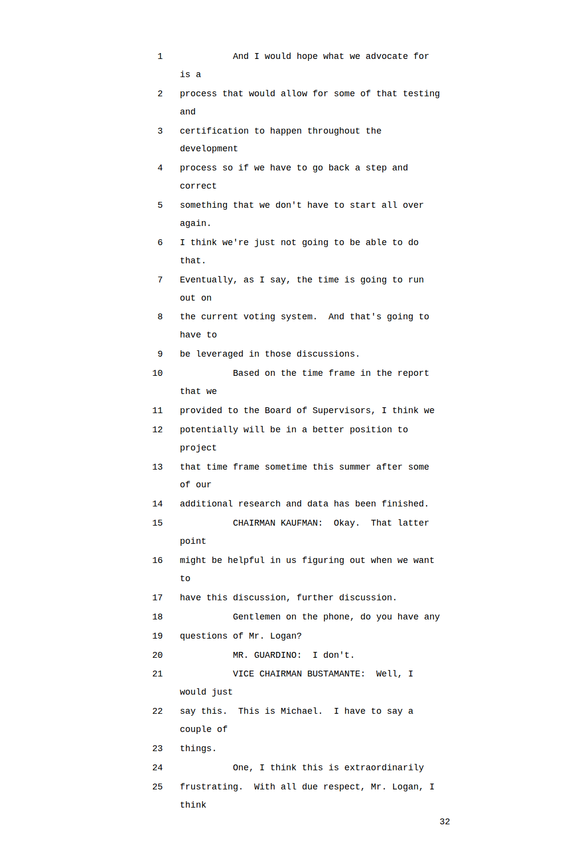| 1 | And I would hope what we advocate for is a |
| 2 | process that would allow for some of that testing and |
| 3 | certification to happen throughout the development |
| 4 | process so if we have to go back a step and correct |
| 5 | something that we don't have to start all over again. |
| 6 | I think we're just not going to be able to do that. |
| 7 | Eventually, as I say, the time is going to run out on |
| 8 | the current voting system. And that's going to have to |
| 9 | be leveraged in those discussions. |
| 10 | Based on the time frame in the report that we |
| 11 | provided to the Board of Supervisors, I think we |
| 12 | potentially will be in a better position to project |
| 13 | that time frame sometime this summer after some of our |
| 14 | additional research and data has been finished. |
| 15 | CHAIRMAN KAUFMAN: Okay. That latter point |
| 16 | might be helpful in us figuring out when we want to |
| 17 | have this discussion, further discussion. |
| 18 | Gentlemen on the phone, do you have any |
| 19 | questions of Mr. Logan? |
| 20 | MR. GUARDINO: I don't. |
| 21 | VICE CHAIRMAN BUSTAMANTE: Well, I would just |
| 22 | say this. This is Michael. I have to say a couple of |
| 23 | things. |
| 24 | One, I think this is extraordinarily |
| 25 | frustrating. With all due respect, Mr. Logan, I think |
32